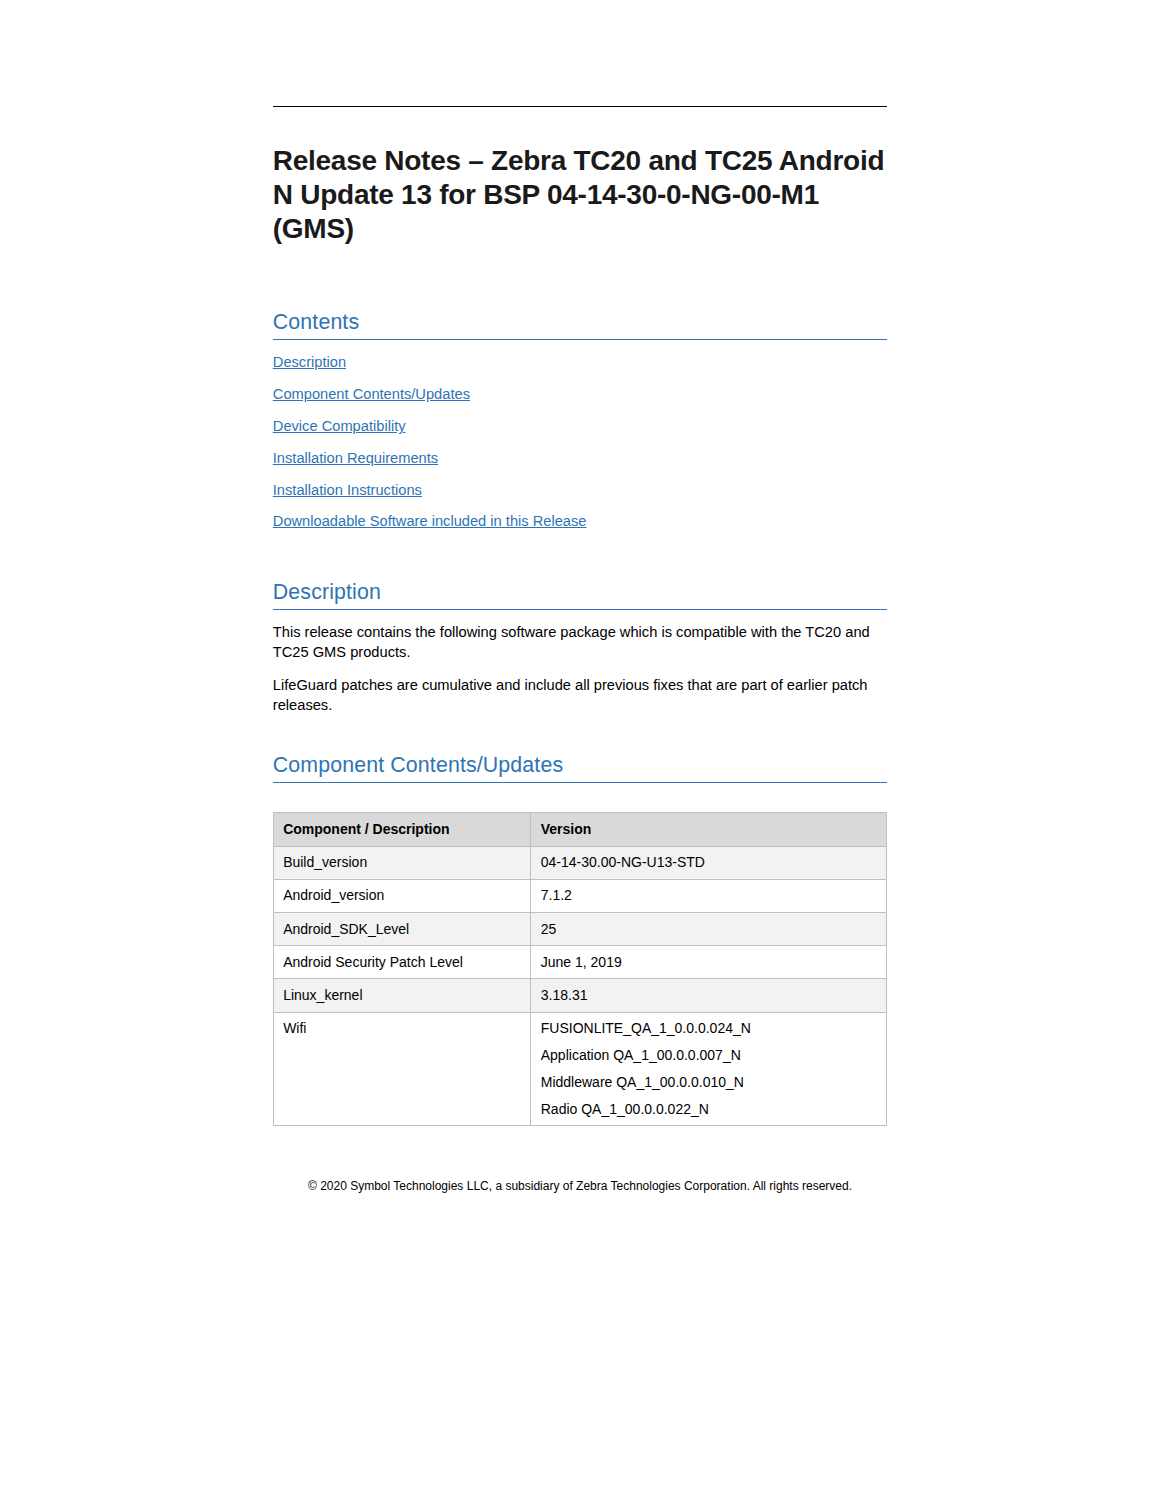Release Notes – Zebra TC20 and TC25 Android N Update 13 for BSP 04-14-30-0-NG-00-M1 (GMS)
Contents
Description Component Contents/Updates Device Compatibility Installation Requirements Installation Instructions Downloadable Software included in this Release
Description
This release contains the following software package which is compatible with the TC20 and TC25 GMS products.
LifeGuard patches are cumulative and include all previous fixes that are part of earlier patch releases.
Component Contents/Updates
| Component / Description | Version |
| --- | --- |
| Build_version | 04-14-30.00-NG-U13-STD |
| Android_version | 7.1.2 |
| Android_SDK_Level | 25 |
| Android Security Patch Level | June 1, 2019 |
| Linux_kernel | 3.18.31 |
| Wifi | FUSIONLITE_QA_1_0.0.0.024_N Application QA_1_00.0.0.007_N Middleware QA_1_00.0.0.010_N Radio QA_1_00.0.0.022_N |
© 2020 Symbol Technologies LLC, a subsidiary of Zebra Technologies Corporation. All rights reserved.